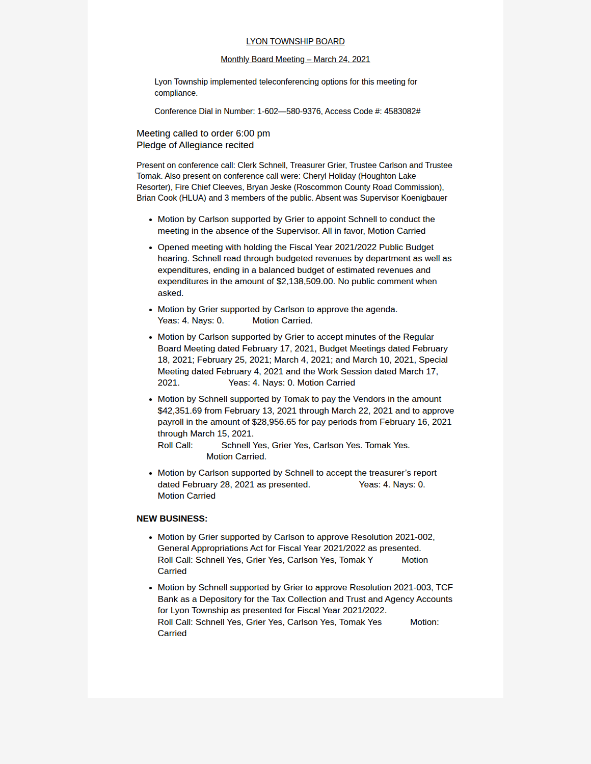LYON TOWNSHIP BOARD
Monthly Board Meeting – March 24, 2021
Lyon Township implemented teleconferencing options for this meeting for compliance.
Conference Dial in Number: 1-602—580-9376, Access Code #: 4583082#
Meeting called to order 6:00 pm
Pledge of Allegiance recited
Present on conference call: Clerk Schnell, Treasurer Grier, Trustee Carlson and Trustee Tomak. Also present on conference call were: Cheryl Holiday (Houghton Lake Resorter), Fire Chief Cleeves, Bryan Jeske (Roscommon County Road Commission), Brian Cook (HLUA) and 3 members of the public. Absent was Supervisor Koenigbauer
Motion by Carlson supported by Grier to appoint Schnell to conduct the meeting in the absence of the Supervisor. All in favor, Motion Carried
Opened meeting with holding the Fiscal Year 2021/2022 Public Budget hearing. Schnell read through budgeted revenues by department as well as expenditures, ending in a balanced budget of estimated revenues and expenditures in the amount of $2,138,509.00. No public comment when asked.
Motion by Grier supported by Carlson to approve the agenda. Yeas: 4. Nays: 0. Motion Carried.
Motion by Carlson supported by Grier to accept minutes of the Regular Board Meeting dated February 17, 2021, Budget Meetings dated February 18, 2021; February 25, 2021; March 4, 2021; and March 10, 2021, Special Meeting dated February 4, 2021 and the Work Session dated March 17, 2021. Yeas: 4. Nays: 0. Motion Carried
Motion by Schnell supported by Tomak to pay the Vendors in the amount $42,351.69 from February 13, 2021 through March 22, 2021 and to approve payroll in the amount of $28,956.65 for pay periods from February 16, 2021 through March 15, 2021. Roll Call: Schnell Yes, Grier Yes, Carlson Yes. Tomak Yes. Motion Carried.
Motion by Carlson supported by Schnell to accept the treasurer’s report dated February 28, 2021 as presented. Yeas: 4. Nays: 0. Motion Carried
NEW BUSINESS:
Motion by Grier supported by Carlson to approve Resolution 2021-002, General Appropriations Act for Fiscal Year 2021/2022 as presented. Roll Call: Schnell Yes, Grier Yes, Carlson Yes, Tomak Y Motion Carried
Motion by Schnell supported by Grier to approve Resolution 2021-003, TCF Bank as a Depository for the Tax Collection and Trust and Agency Accounts for Lyon Township as presented for Fiscal Year 2021/2022. Roll Call: Schnell Yes, Grier Yes, Carlson Yes, Tomak Yes Motion: Carried